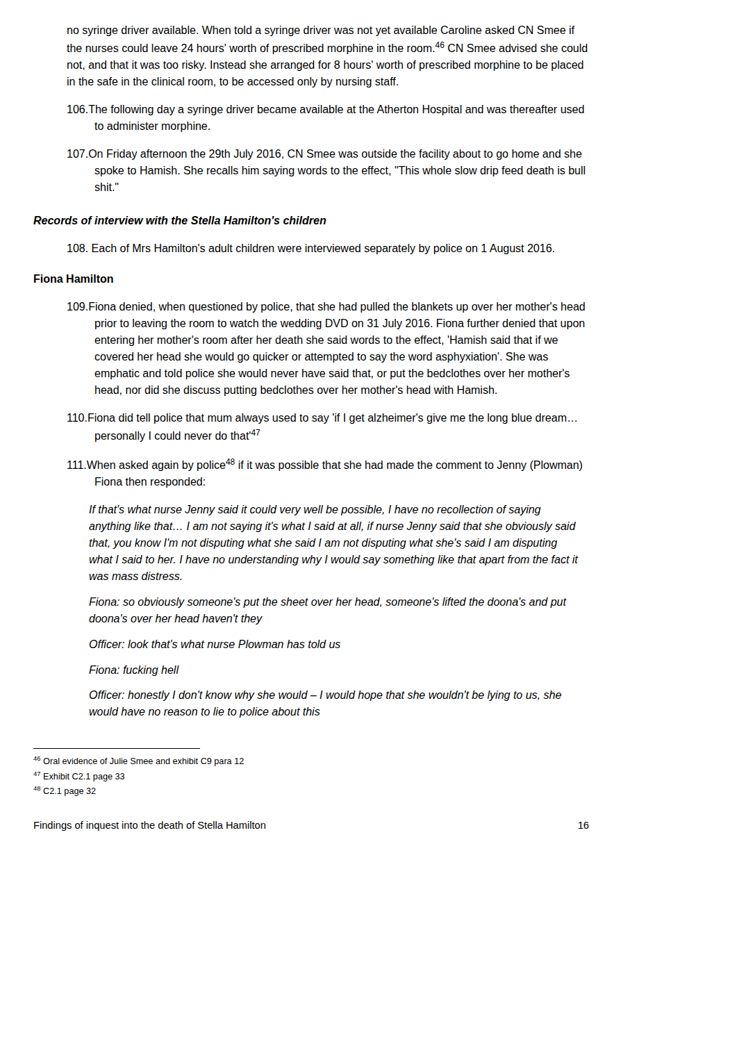no syringe driver available. When told a syringe driver was not yet available Caroline asked CN Smee if the nurses could leave 24 hours' worth of prescribed morphine in the room.46 CN Smee advised she could not, and that it was too risky. Instead she arranged for 8 hours' worth of prescribed morphine to be placed in the safe in the clinical room, to be accessed only by nursing staff.
106.The following day a syringe driver became available at the Atherton Hospital and was thereafter used to administer morphine.
107.On Friday afternoon the 29th July 2016, CN Smee was outside the facility about to go home and she spoke to Hamish. She recalls him saying words to the effect, "This whole slow drip feed death is bull shit."
Records of interview with the Stella Hamilton's children
108. Each of Mrs Hamilton's adult children were interviewed separately by police on 1 August 2016.
Fiona Hamilton
109.Fiona denied, when questioned by police, that she had pulled the blankets up over her mother's head prior to leaving the room to watch the wedding DVD on 31 July 2016. Fiona further denied that upon entering her mother's room after her death she said words to the effect, 'Hamish said that if we covered her head she would go quicker or attempted to say the word asphyxiation'. She was emphatic and told police she would never have said that, or put the bedclothes over her mother's head, nor did she discuss putting bedclothes over her mother's head with Hamish.
110.Fiona did tell police that mum always used to say 'if I get alzheimer's give me the long blue dream… personally I could never do that'47
111.When asked again by police48 if it was possible that she had made the comment to Jenny (Plowman) Fiona then responded:
If that's what nurse Jenny said it could very well be possible, I have no recollection of saying anything like that… I am not saying it's what I said at all, if nurse Jenny said that she obviously said that, you know I'm not disputing what she said I am not disputing what she's said I am disputing what I said to her. I have no understanding why I would say something like that apart from the fact it was mass distress.
Fiona: so obviously someone's put the sheet over her head, someone's lifted the doona's and put doona's over her head haven't they
Officer: look that's what nurse Plowman has told us
Fiona: fucking hell
Officer: honestly I don't know why she would – I would hope that she wouldn't be lying to us, she would have no reason to lie to police about this
46 Oral evidence of Julie Smee and exhibit C9 para 12
47 Exhibit C2.1 page 33
48 C2.1 page 32
Findings of inquest into the death of Stella Hamilton 16